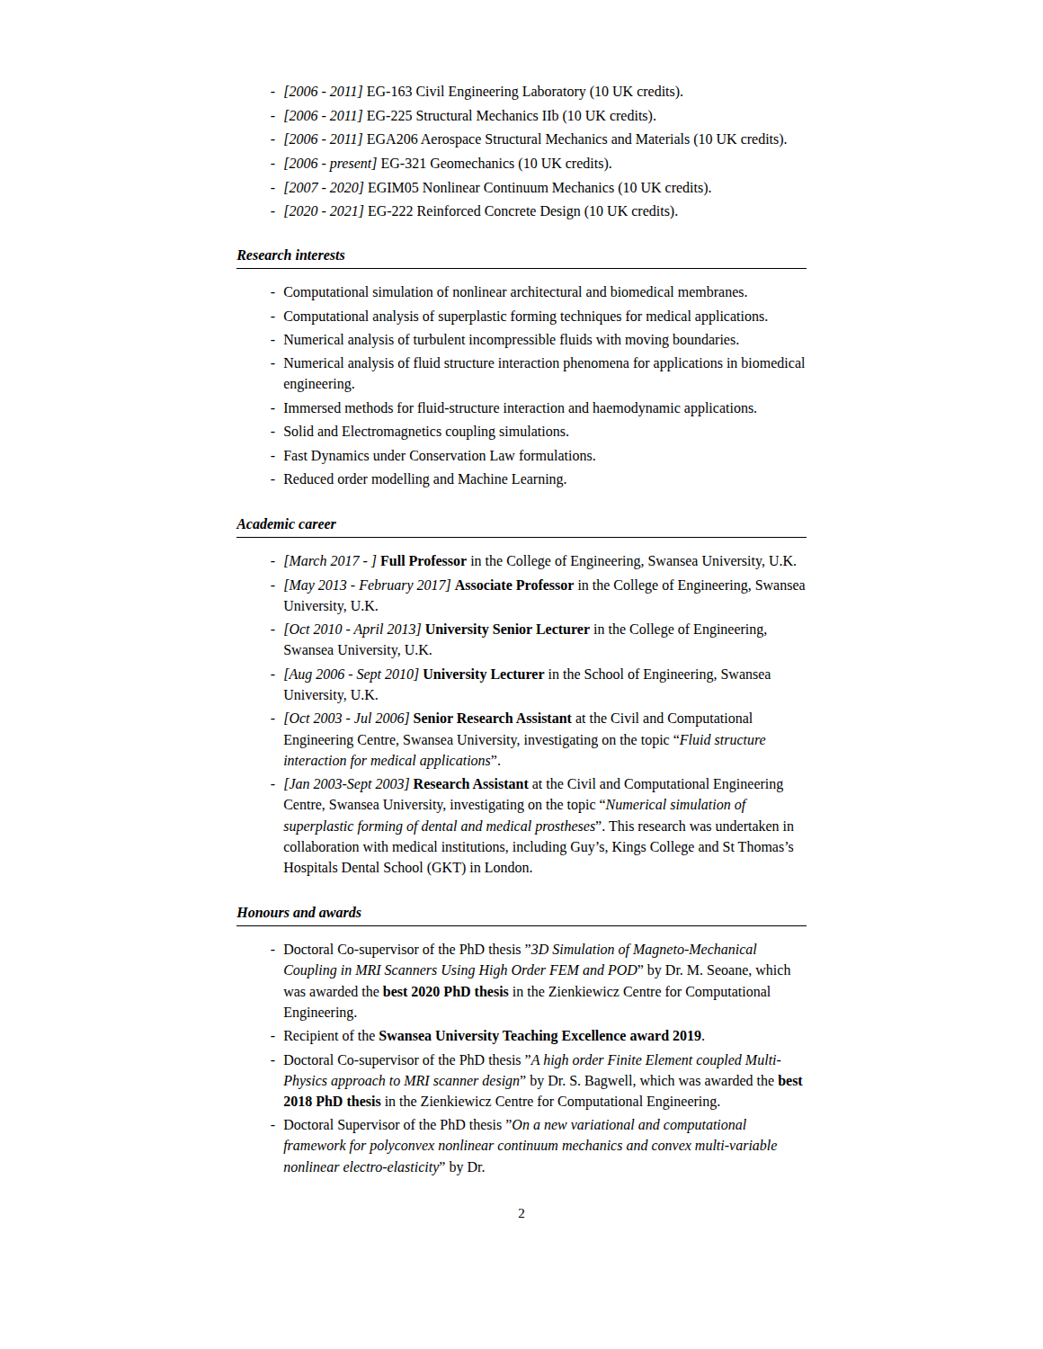[2006 - 2011] EG-163 Civil Engineering Laboratory (10 UK credits).
[2006 - 2011] EG-225 Structural Mechanics IIb (10 UK credits).
[2006 - 2011] EGA206 Aerospace Structural Mechanics and Materials (10 UK credits).
[2006 - present] EG-321 Geomechanics (10 UK credits).
[2007 - 2020] EGIM05 Nonlinear Continuum Mechanics (10 UK credits).
[2020 - 2021] EG-222 Reinforced Concrete Design (10 UK credits).
Research interests
Computational simulation of nonlinear architectural and biomedical membranes.
Computational analysis of superplastic forming techniques for medical applications.
Numerical analysis of turbulent incompressible fluids with moving boundaries.
Numerical analysis of fluid structure interaction phenomena for applications in biomedical engineering.
Immersed methods for fluid-structure interaction and haemodynamic applications.
Solid and Electromagnetics coupling simulations.
Fast Dynamics under Conservation Law formulations.
Reduced order modelling and Machine Learning.
Academic career
[March 2017 - ] Full Professor in the College of Engineering, Swansea University, U.K.
[May 2013 - February 2017] Associate Professor in the College of Engineering, Swansea University, U.K.
[Oct 2010 - April 2013] University Senior Lecturer in the College of Engineering, Swansea University, U.K.
[Aug 2006 - Sept 2010] University Lecturer in the School of Engineering, Swansea University, U.K.
[Oct 2003 - Jul 2006] Senior Research Assistant at the Civil and Computational Engineering Centre, Swansea University, investigating on the topic “Fluid structure interaction for medical applications”.
[Jan 2003-Sept 2003] Research Assistant at the Civil and Computational Engineering Centre, Swansea University, investigating on the topic “Numerical simulation of superplastic forming of dental and medical prostheses”. This research was undertaken in collaboration with medical institutions, including Guy’s, Kings College and St Thomas’s Hospitals Dental School (GKT) in London.
Honours and awards
Doctoral Co-supervisor of the PhD thesis ”3D Simulation of Magneto-Mechanical Coupling in MRI Scanners Using High Order FEM and POD” by Dr. M. Seoane, which was awarded the best 2020 PhD thesis in the Zienkiewicz Centre for Computational Engineering.
Recipient of the Swansea University Teaching Excellence award 2019.
Doctoral Co-supervisor of the PhD thesis ”A high order Finite Element coupled Multi-Physics approach to MRI scanner design” by Dr. S. Bagwell, which was awarded the best 2018 PhD thesis in the Zienkiewicz Centre for Computational Engineering.
Doctoral Supervisor of the PhD thesis ”On a new variational and computational framework for polyconvex nonlinear continuum mechanics and convex multi-variable nonlinear electro-elasticity” by Dr.
2